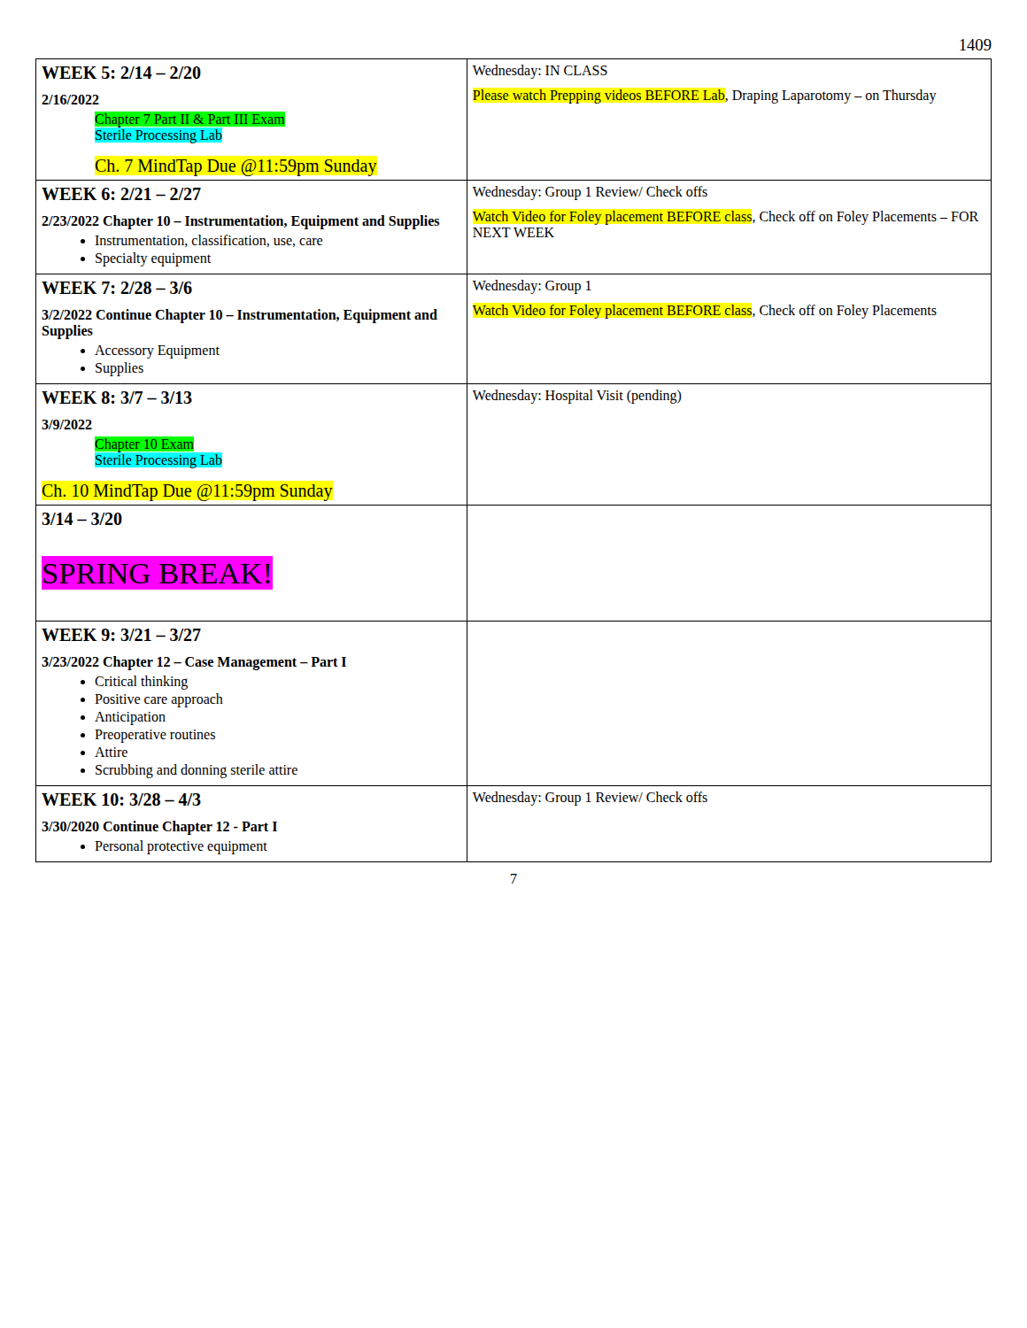1409
| WEEK 5: 2/14 – 2/20 2/16/2022 Chapter 7 Part II & Part III Exam Sterile Processing Lab Ch. 7 MindTap Due @11:59pm Sunday | Wednesday: IN CLASS Please watch Prepping videos BEFORE Lab , Draping Laparotomy – on Thursday |
| WEEK 6: 2/21 – 2/27 2/23/2022 Chapter 10 – Instrumentation, Equipment and Supplies Instrumentation, classification, use, care Specialty equipment | Wednesday: Group 1 Review/ Check offs Watch Video for Foley placement BEFORE class , Check off on Foley Placements – FOR NEXT WEEK |
| WEEK 7: 2/28 – 3/6 3/2/2022 Continue Chapter 10 – Instrumentation, Equipment and Supplies Accessory Equipment Supplies | Wednesday: Group 1 Watch Video for Foley placement BEFORE class , Check off on Foley Placements |
| WEEK 8: 3/7 – 3/13 3/9/2022 Chapter 10 Exam Sterile Processing Lab Ch. 10 MindTap Due @11:59pm Sunday | Wednesday: Hospital Visit (pending) |
| 3/14 – 3/20 SPRING BREAK! | |
| WEEK 9: 3/21 – 3/27 3/23/2022 Chapter 12 – Case Management – Part I Critical thinking Positive care approach Anticipation Preoperative routines Attire Scrubbing and donning sterile attire | |
| WEEK 10: 3/28 – 4/3 3/30/2020 Continue Chapter 12 - Part I Personal protective equipment | Wednesday: Group 1 Review/ Check offs |
7